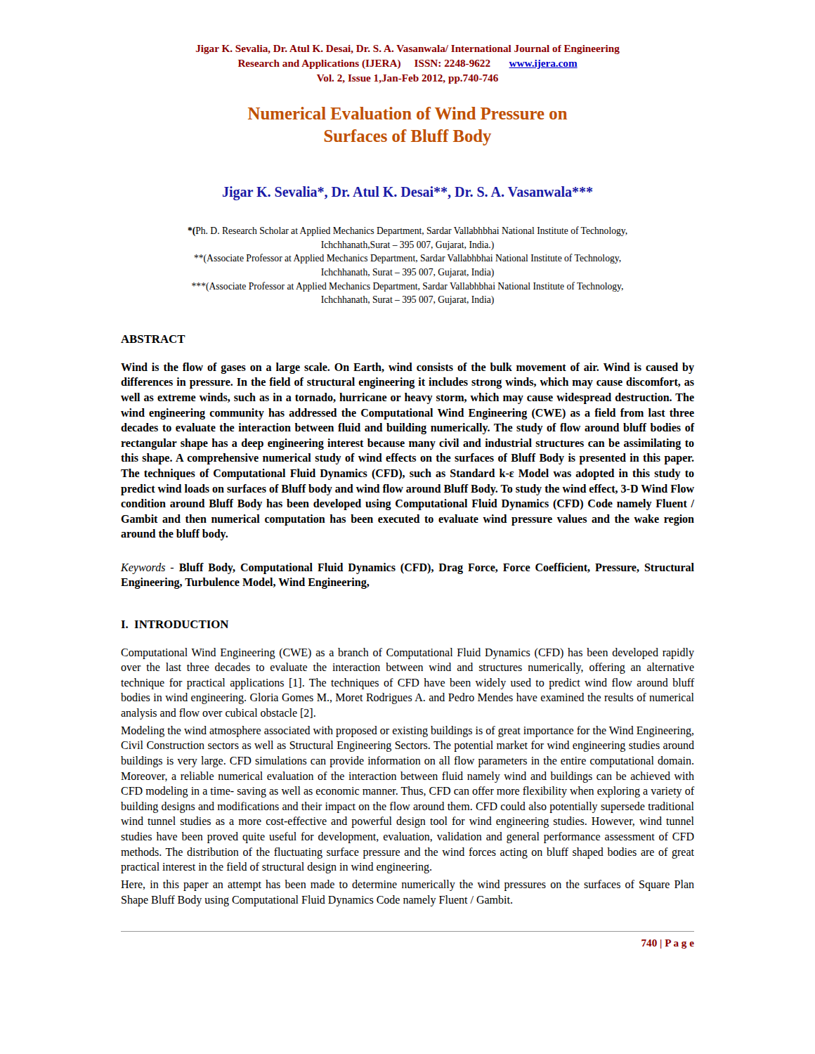Jigar K. Sevalia, Dr. Atul K. Desai, Dr. S. A. Vasanwala/ International Journal of Engineering
Research and Applications (IJERA) ISSN: 2248-9622 www.ijera.com
Vol. 2, Issue 1,Jan-Feb 2012, pp.740-746
Numerical Evaluation of Wind Pressure on
Surfaces of Bluff Body
Jigar K. Sevalia*, Dr. Atul K. Desai**, Dr. S. A. Vasanwala***
*(Ph. D. Research Scholar at Applied Mechanics Department, Sardar Vallabhbhai National Institute of Technology,
Ichchhanath,Surat – 395 007, Gujarat, India.)
**(Associate Professor at Applied Mechanics Department, Sardar Vallabhbhai National Institute of Technology,
Ichchhanath, Surat – 395 007, Gujarat, India)
***(Associate Professor at Applied Mechanics Department, Sardar Vallabhbhai National Institute of Technology,
Ichchhanath, Surat – 395 007, Gujarat, India)
ABSTRACT
Wind is the flow of gases on a large scale. On Earth, wind consists of the bulk movement of air. Wind is caused by differences in pressure. In the field of structural engineering it includes strong winds, which may cause discomfort, as well as extreme winds, such as in a tornado, hurricane or heavy storm, which may cause widespread destruction. The wind engineering community has addressed the Computational Wind Engineering (CWE) as a field from last three decades to evaluate the interaction between fluid and building numerically. The study of flow around bluff bodies of rectangular shape has a deep engineering interest because many civil and industrial structures can be assimilating to this shape. A comprehensive numerical study of wind effects on the surfaces of Bluff Body is presented in this paper. The techniques of Computational Fluid Dynamics (CFD), such as Standard k-ε Model was adopted in this study to predict wind loads on surfaces of Bluff body and wind flow around Bluff Body. To study the wind effect, 3-D Wind Flow condition around Bluff Body has been developed using Computational Fluid Dynamics (CFD) Code namely Fluent / Gambit and then numerical computation has been executed to evaluate wind pressure values and the wake region around the bluff body.
Keywords - Bluff Body, Computational Fluid Dynamics (CFD), Drag Force, Force Coefficient, Pressure, Structural Engineering, Turbulence Model, Wind Engineering,
I. INTRODUCTION
Computational Wind Engineering (CWE) as a branch of Computational Fluid Dynamics (CFD) has been developed rapidly over the last three decades to evaluate the interaction between wind and structures numerically, offering an alternative technique for practical applications [1]. The techniques of CFD have been widely used to predict wind flow around bluff bodies in wind engineering. Gloria Gomes M., Moret Rodrigues A. and Pedro Mendes have examined the results of numerical analysis and flow over cubical obstacle [2].
Modeling the wind atmosphere associated with proposed or existing buildings is of great importance for the Wind Engineering, Civil Construction sectors as well as Structural Engineering Sectors. The potential market for wind engineering studies around buildings is very large. CFD simulations can provide information on all flow parameters in the entire computational domain. Moreover, a reliable numerical evaluation of the interaction between fluid namely wind and buildings can be achieved with CFD modeling in a time- saving as well as economic manner. Thus, CFD can offer more flexibility when exploring a variety of building designs and modifications and their impact on the flow around them. CFD could also potentially supersede traditional wind tunnel studies as a more cost-effective and powerful design tool for wind engineering studies. However, wind tunnel studies have been proved quite useful for development, evaluation, validation and general performance assessment of CFD methods. The distribution of the fluctuating surface pressure and the wind forces acting on bluff shaped bodies are of great practical interest in the field of structural design in wind engineering.
Here, in this paper an attempt has been made to determine numerically the wind pressures on the surfaces of Square Plan Shape Bluff Body using Computational Fluid Dynamics Code namely Fluent / Gambit.
740 | P a g e